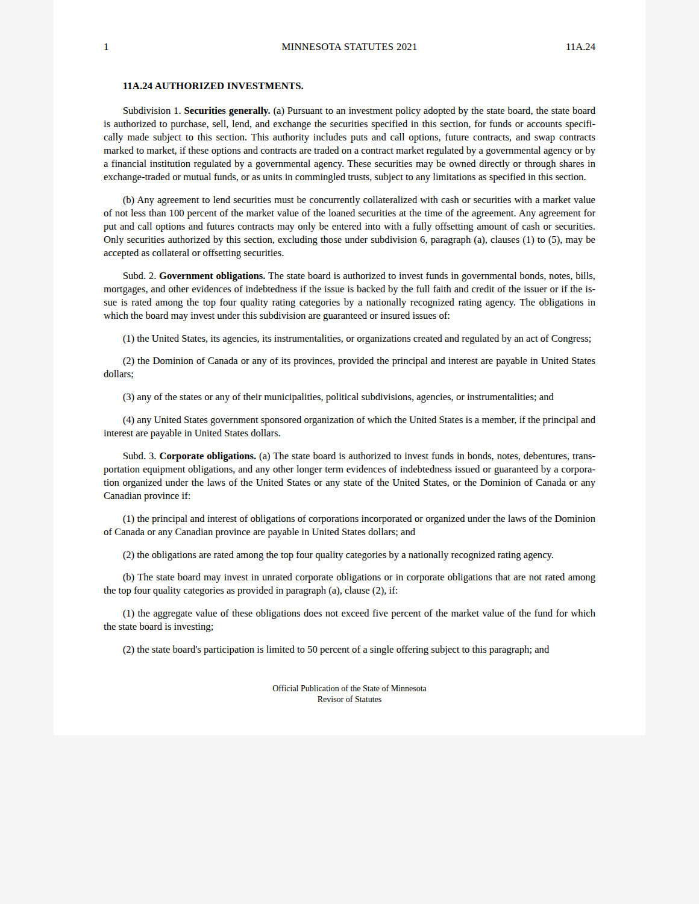1
MINNESOTA STATUTES 2021
11A.24
11A.24 AUTHORIZED INVESTMENTS.
Subdivision 1. Securities generally. (a) Pursuant to an investment policy adopted by the state board, the state board is authorized to purchase, sell, lend, and exchange the securities specified in this section, for funds or accounts specifically made subject to this section. This authority includes puts and call options, future contracts, and swap contracts marked to market, if these options and contracts are traded on a contract market regulated by a governmental agency or by a financial institution regulated by a governmental agency. These securities may be owned directly or through shares in exchange-traded or mutual funds, or as units in commingled trusts, subject to any limitations as specified in this section.
(b) Any agreement to lend securities must be concurrently collateralized with cash or securities with a market value of not less than 100 percent of the market value of the loaned securities at the time of the agreement. Any agreement for put and call options and futures contracts may only be entered into with a fully offsetting amount of cash or securities. Only securities authorized by this section, excluding those under subdivision 6, paragraph (a), clauses (1) to (5), may be accepted as collateral or offsetting securities.
Subd. 2. Government obligations. The state board is authorized to invest funds in governmental bonds, notes, bills, mortgages, and other evidences of indebtedness if the issue is backed by the full faith and credit of the issuer or if the issue is rated among the top four quality rating categories by a nationally recognized rating agency. The obligations in which the board may invest under this subdivision are guaranteed or insured issues of:
(1) the United States, its agencies, its instrumentalities, or organizations created and regulated by an act of Congress;
(2) the Dominion of Canada or any of its provinces, provided the principal and interest are payable in United States dollars;
(3) any of the states or any of their municipalities, political subdivisions, agencies, or instrumentalities; and
(4) any United States government sponsored organization of which the United States is a member, if the principal and interest are payable in United States dollars.
Subd. 3. Corporate obligations. (a) The state board is authorized to invest funds in bonds, notes, debentures, transportation equipment obligations, and any other longer term evidences of indebtedness issued or guaranteed by a corporation organized under the laws of the United States or any state of the United States, or the Dominion of Canada or any Canadian province if:
(1) the principal and interest of obligations of corporations incorporated or organized under the laws of the Dominion of Canada or any Canadian province are payable in United States dollars; and
(2) the obligations are rated among the top four quality categories by a nationally recognized rating agency.
(b) The state board may invest in unrated corporate obligations or in corporate obligations that are not rated among the top four quality categories as provided in paragraph (a), clause (2), if:
(1) the aggregate value of these obligations does not exceed five percent of the market value of the fund for which the state board is investing;
(2) the state board's participation is limited to 50 percent of a single offering subject to this paragraph; and
Official Publication of the State of Minnesota
Revisor of Statutes